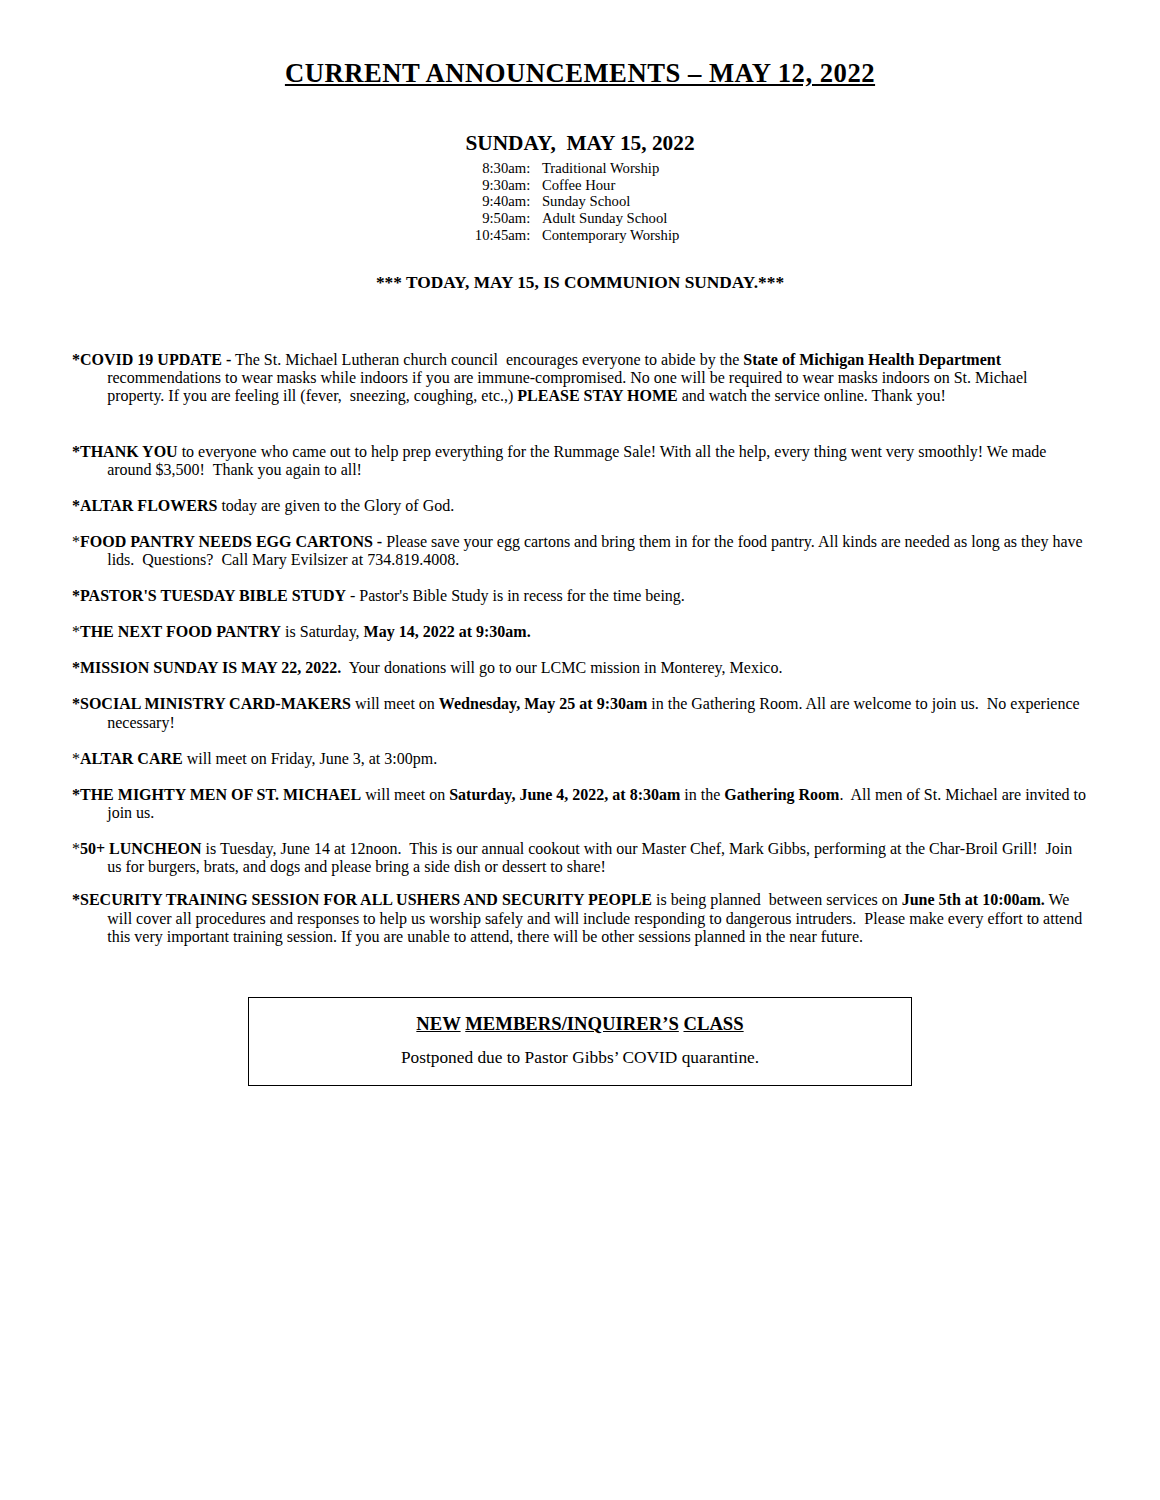CURRENT ANNOUNCEMENTS – MAY 12, 2022
SUNDAY, MAY 15, 2022
| 8:30am: | Traditional Worship |
| 9:30am: | Coffee Hour |
| 9:40am: | Sunday School |
| 9:50am: | Adult Sunday School |
| 10:45am: | Contemporary Worship |
*** TODAY, MAY 15, IS COMMUNION SUNDAY.***
*COVID 19 UPDATE - The St. Michael Lutheran church council encourages everyone to abide by the State of Michigan Health Department recommendations to wear masks while indoors if you are immune-compromised. No one will be required to wear masks indoors on St. Michael property. If you are feeling ill (fever, sneezing, coughing, etc.,) PLEASE STAY HOME and watch the service online. Thank you!
*THANK YOU to everyone who came out to help prep everything for the Rummage Sale! With all the help, every thing went very smoothly! We made around $3,500! Thank you again to all!
*ALTAR FLOWERS today are given to the Glory of God.
*FOOD PANTRY NEEDS EGG CARTONS - Please save your egg cartons and bring them in for the food pantry. All kinds are needed as long as they have lids. Questions? Call Mary Evilsizer at 734.819.4008.
*PASTOR'S TUESDAY BIBLE STUDY - Pastor's Bible Study is in recess for the time being.
*THE NEXT FOOD PANTRY is Saturday, May 14, 2022 at 9:30am.
*MISSION SUNDAY IS MAY 22, 2022. Your donations will go to our LCMC mission in Monterey, Mexico.
*SOCIAL MINISTRY CARD-MAKERS will meet on Wednesday, May 25 at 9:30am in the Gathering Room. All are welcome to join us. No experience necessary!
*ALTAR CARE will meet on Friday, June 3, at 3:00pm.
*THE MIGHTY MEN OF ST. MICHAEL will meet on Saturday, June 4, 2022, at 8:30am in the Gathering Room. All men of St. Michael are invited to join us.
*50+ LUNCHEON is Tuesday, June 14 at 12noon. This is our annual cookout with our Master Chef, Mark Gibbs, performing at the Char-Broil Grill! Join us for burgers, brats, and dogs and please bring a side dish or dessert to share!
*SECURITY TRAINING SESSION FOR ALL USHERS AND SECURITY PEOPLE is being planned between services on June 5th at 10:00am. We will cover all procedures and responses to help us worship safely and will include responding to dangerous intruders. Please make every effort to attend this very important training session. If you are unable to attend, there will be other sessions planned in the near future.
NEW MEMBERS/INQUIRER’S CLASS
Postponed due to Pastor Gibbs’ COVID quarantine.